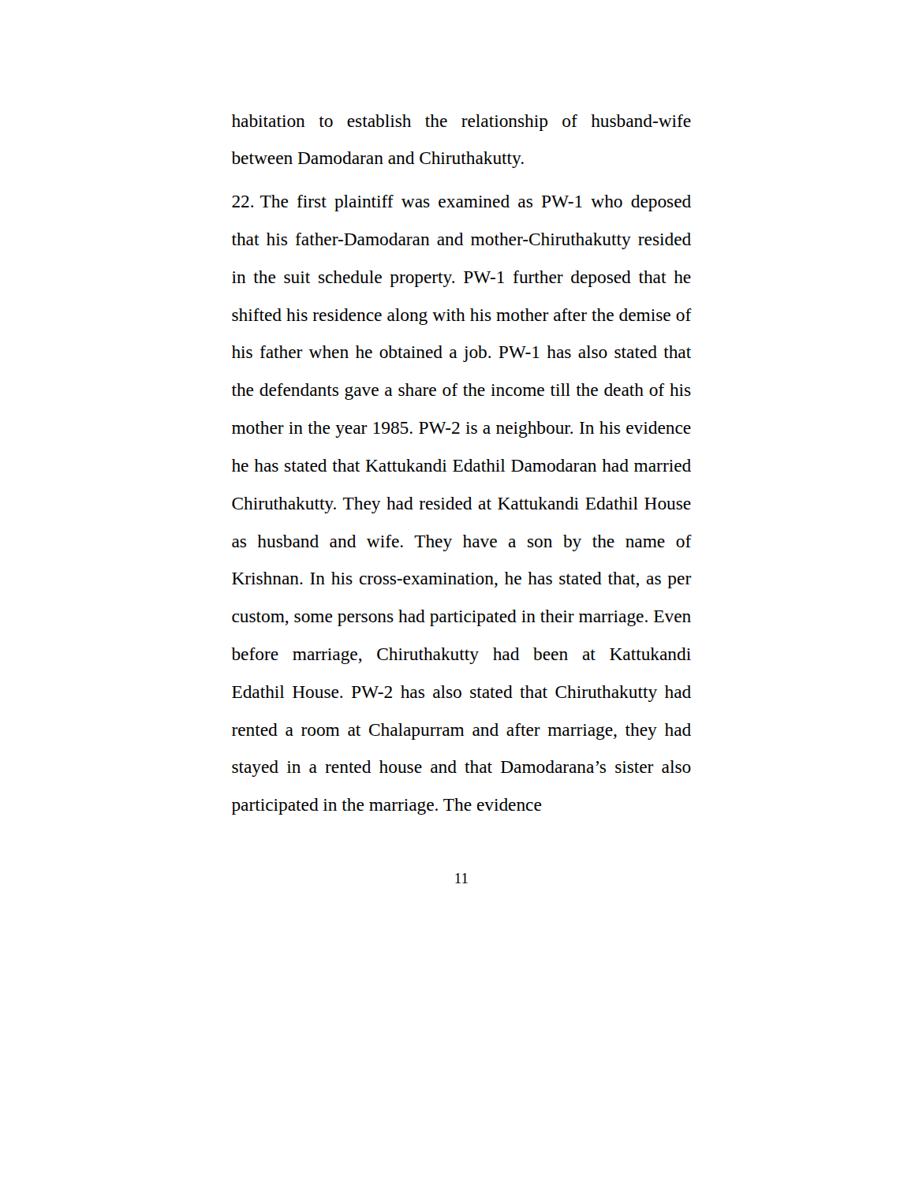habitation to establish the relationship of husband-wife between Damodaran and Chiruthakutty.
22. The first plaintiff was examined as PW-1 who deposed that his father-Damodaran and mother-Chiruthakutty resided in the suit schedule property. PW-1 further deposed that he shifted his residence along with his mother after the demise of his father when he obtained a job. PW-1 has also stated that the defendants gave a share of the income till the death of his mother in the year 1985. PW-2 is a neighbour. In his evidence he has stated that Kattukandi Edathil Damodaran had married Chiruthakutty. They had resided at Kattukandi Edathil House as husband and wife. They have a son by the name of Krishnan. In his cross-examination, he has stated that, as per custom, some persons had participated in their marriage. Even before marriage, Chiruthakutty had been at Kattukandi Edathil House. PW-2 has also stated that Chiruthakutty had rented a room at Chalapurram and after marriage, they had stayed in a rented house and that Damodarana’s sister also participated in the marriage. The evidence
11